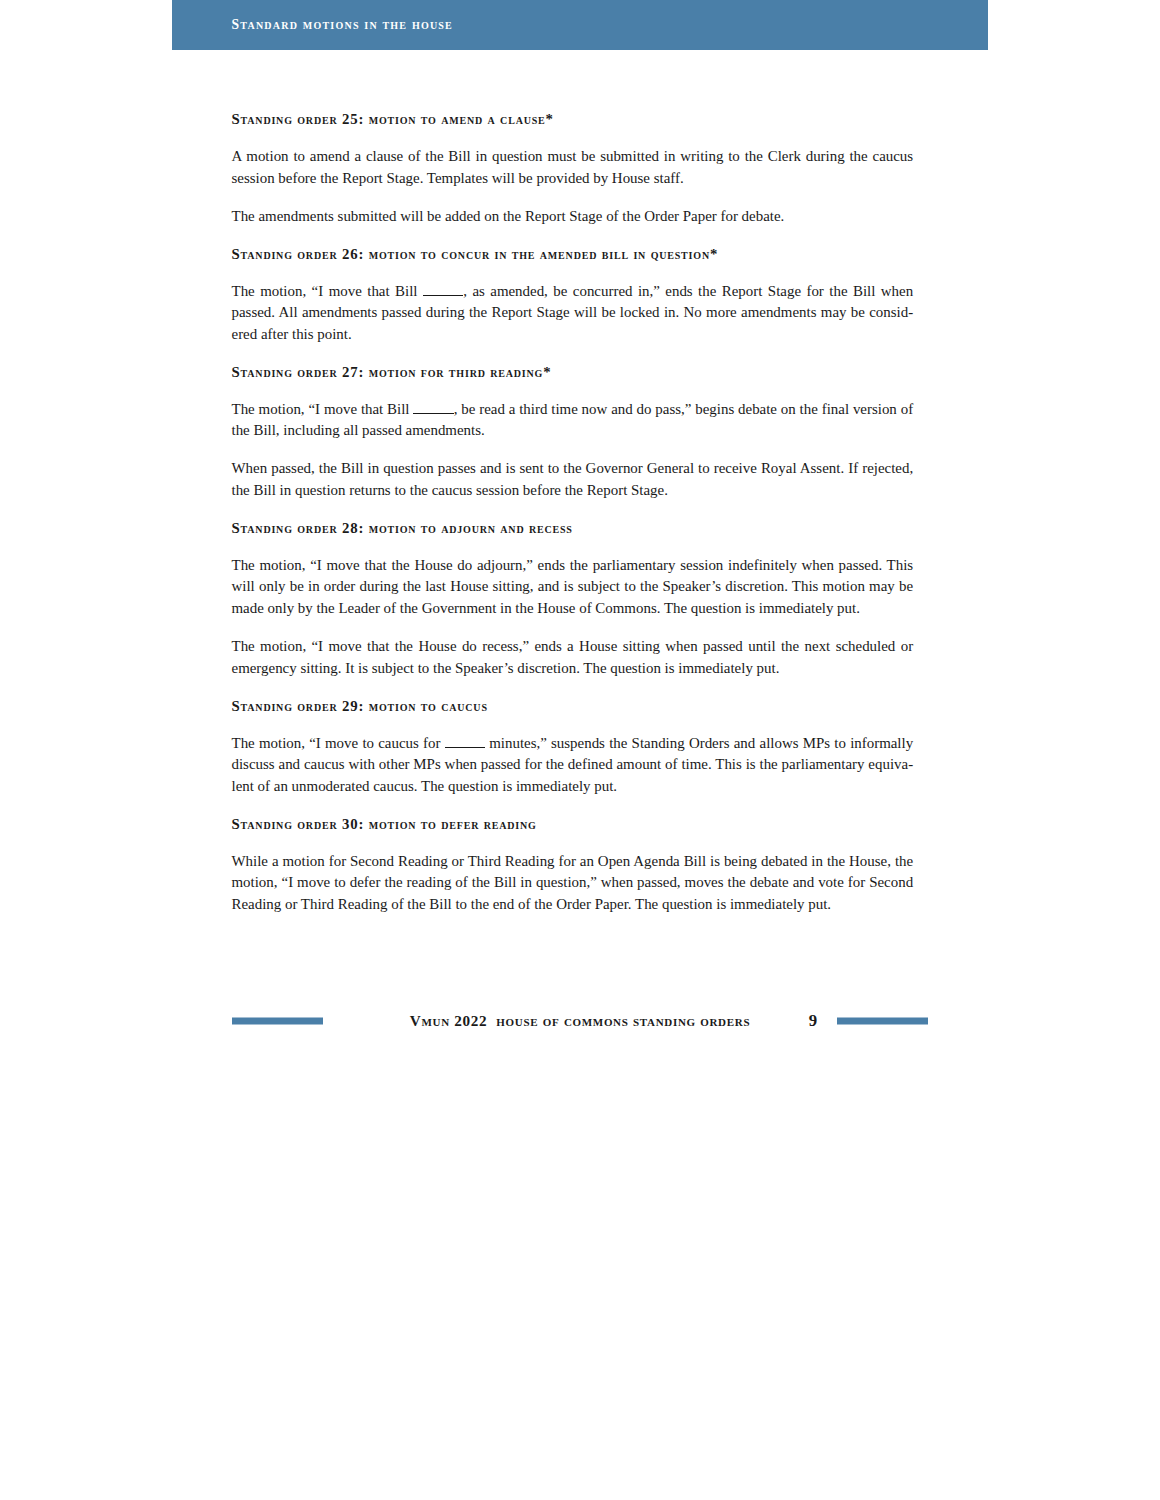STANDARD MOTIONS IN THE HOUSE
STANDING ORDER 25: MOTION TO AMEND A CLAUSE*
A motion to amend a clause of the Bill in question must be submitted in writing to the Clerk during the caucus session before the Report Stage. Templates will be provided by House staff.
The amendments submitted will be added on the Report Stage of the Order Paper for debate.
STANDING ORDER 26: MOTION TO CONCUR IN THE AMENDED BILL IN QUESTION*
The motion, “I move that Bill , as amended, be concurred in,” ends the Report Stage for the Bill when passed. All amendments passed during the Report Stage will be locked in. No more amendments may be considered after this point.
STANDING ORDER 27: MOTION FOR THIRD READING*
The motion, “I move that Bill , be read a third time now and do pass,” begins debate on the final version of the Bill, including all passed amendments.
When passed, the Bill in question passes and is sent to the Governor General to receive Royal Assent. If rejected, the Bill in question returns to the caucus session before the Report Stage.
STANDING ORDER 28: MOTION TO ADJOURN AND RECESS
The motion, “I move that the House do adjourn,” ends the parliamentary session indefinitely when passed. This will only be in order during the last House sitting, and is subject to the Speaker’s discretion. This motion may be made only by the Leader of the Government in the House of Commons. The question is immediately put.
The motion, “I move that the House do recess,” ends a House sitting when passed until the next scheduled or emergency sitting. It is subject to the Speaker’s discretion. The question is immediately put.
STANDING ORDER 29: MOTION TO CAUCUS
The motion, “I move to caucus for minutes,” suspends the Standing Orders and allows MPs to informally discuss and caucus with other MPs when passed for the defined amount of time. This is the parliamentary equivalent of an unmoderated caucus. The question is immediately put.
STANDING ORDER 30: MOTION TO DEFER READING
While a motion for Second Reading or Third Reading for an Open Agenda Bill is being debated in the House, the motion, “I move to defer the reading of the Bill in question,” when passed, moves the debate and vote for Second Reading or Third Reading of the Bill to the end of the Order Paper. The question is immediately put.
VMUN 2022 HOUSE OF COMMONS STANDING ORDERS
9